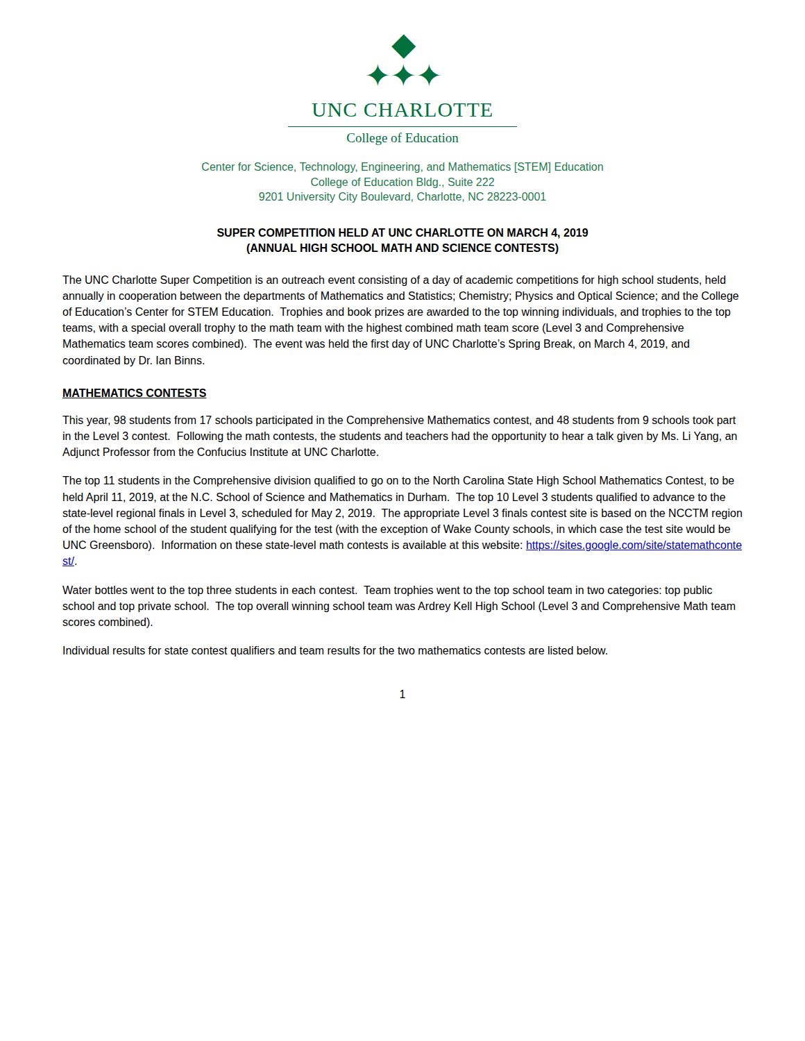◆
✦✦✦
UNC CHARLOTTE
College of Education
Center for Science, Technology, Engineering, and Mathematics [STEM] Education
College of Education Bldg., Suite 222
9201 University City Boulevard, Charlotte, NC 28223-0001
Super Competition Held at UNC Charlotte on March 4, 2019
(Annual High School Math and Science Contests)
The UNC Charlotte Super Competition is an outreach event consisting of a day of academic competitions for high school students, held annually in cooperation between the departments of Mathematics and Statistics; Chemistry; Physics and Optical Science; and the College of Education’s Center for STEM Education. Trophies and book prizes are awarded to the top winning individuals, and trophies to the top teams, with a special overall trophy to the math team with the highest combined math team score (Level 3 and Comprehensive Mathematics team scores combined). The event was held the first day of UNC Charlotte’s Spring Break, on March 4, 2019, and coordinated by Dr. Ian Binns.
Mathematics Contests
This year, 98 students from 17 schools participated in the Comprehensive Mathematics contest, and 48 students from 9 schools took part in the Level 3 contest. Following the math contests, the students and teachers had the opportunity to hear a talk given by Ms. Li Yang, an Adjunct Professor from the Confucius Institute at UNC Charlotte.
The top 11 students in the Comprehensive division qualified to go on to the North Carolina State High School Mathematics Contest, to be held April 11, 2019, at the N.C. School of Science and Mathematics in Durham. The top 10 Level 3 students qualified to advance to the state-level regional finals in Level 3, scheduled for May 2, 2019. The appropriate Level 3 finals contest site is based on the NCCTM region of the home school of the student qualifying for the test (with the exception of Wake County schools, in which case the test site would be UNC Greensboro). Information on these state-level math contests is available at this website: https://sites.google.com/site/statemathcontest/.
Water bottles went to the top three students in each contest. Team trophies went to the top school team in two categories: top public school and top private school. The top overall winning school team was Ardrey Kell High School (Level 3 and Comprehensive Math team scores combined).
Individual results for state contest qualifiers and team results for the two mathematics contests are listed below.
1